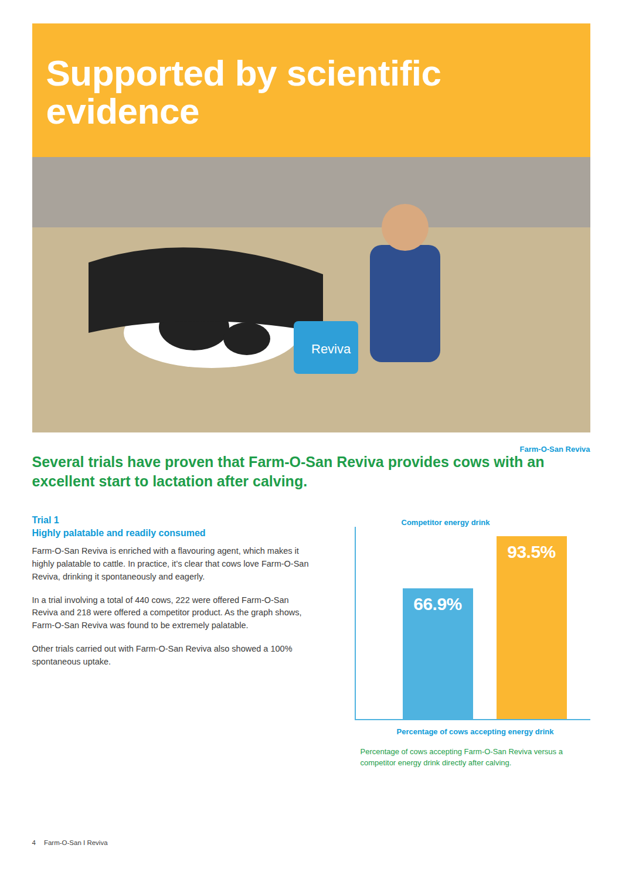Supported by scientific
evidence
Several trials have proven that Farm-O-San Reviva provides cows with an excellent start to lactation after calving.
Trial 1
Highly palatable and readily consumed
Farm-O-San Reviva is enriched with a flavouring agent, which makes it highly palatable to cattle. In practice, it’s clear that cows love Farm-O-San Reviva, drinking it spontaneously and eagerly.
In a trial involving a total of 440 cows, 222 were offered Farm-O-San Reviva and 218 were offered a competitor product. As the graph shows, Farm-O-San Reviva was found to be extremely palatable.
Other trials carried out with Farm-O-San Reviva also showed a 100% spontaneous uptake.
Farm-O-San Reviva Competitor energy drink
66.9%
93.5%
Percentage of cows accepting energy drink
Percentage of cows accepting Farm-O-San Reviva versus a competitor energy drink directly after calving.
4 Farm-O-San I Reviva